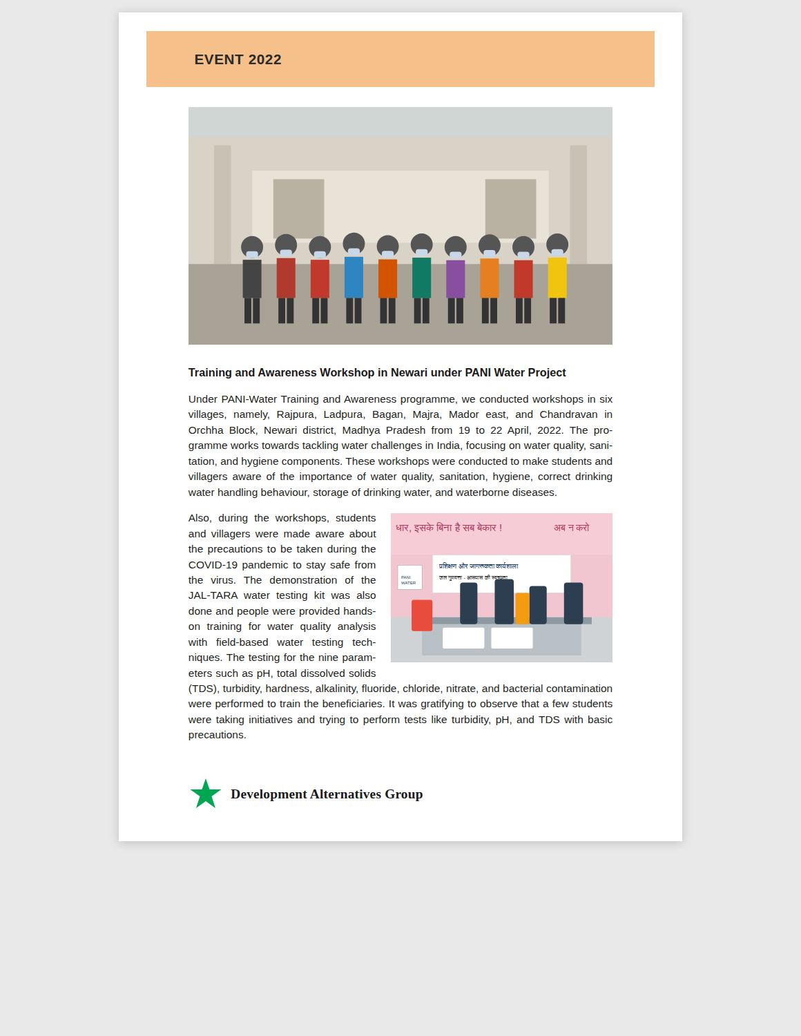EVENT 2022
Training and Awareness Workshop in Newari under PANI Water Project
Under PANI-Water Training and Awareness programme, we conducted workshops in six villages, namely, Rajpura, Ladpura, Bagan, Majra, Mador east, and Chandravan in Orchha Block, Newari district, Madhya Pradesh from 19 to 22 April, 2022. The programme works towards tackling water challenges in India, focusing on water quality, sanitation, and hygiene components. These workshops were conducted to make students and villagers aware of the importance of water quality, sanitation, hygiene, correct drinking water handling behaviour, storage of drinking water, and waterborne diseases.
Also, during the workshops, students and villagers were made aware about the precautions to be taken during the COVID-19 pandemic to stay safe from the virus. The demonstration of the JAL-TARA water testing kit was also done and people were provided hands-on training for water quality analysis with field-based water testing techniques. The testing for the nine parameters such as pH, total dissolved solids (TDS), turbidity, hardness, alkalinity, fluoride, chloride, nitrate, and bacterial contamination were performed to train the beneficiaries. It was gratifying to observe that a few students were taking initiatives and trying to perform tests like turbidity, pH, and TDS with basic precautions.
Development Alternatives Group